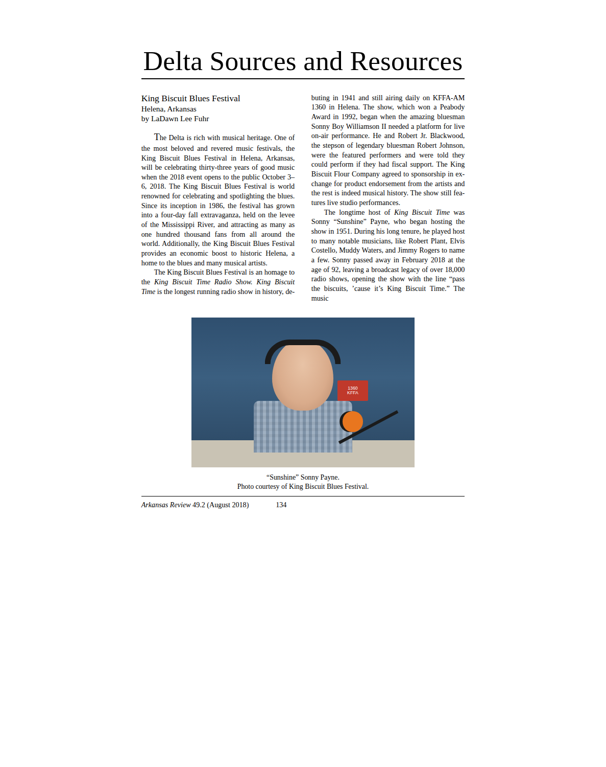Delta Sources and Resources
King Biscuit Blues Festival
Helena, Arkansas
by LaDawn Lee Fuhr
The Delta is rich with musical heritage. One of the most beloved and revered music festivals, the King Biscuit Blues Festival in Helena, Arkansas, will be celebrating thirty-three years of good music when the 2018 event opens to the public October 3–6, 2018. The King Biscuit Blues Festival is world renowned for celebrating and spotlighting the blues. Since its inception in 1986, the festival has grown into a four-day fall extravaganza, held on the levee of the Mississippi River, and attracting as many as one hundred thousand fans from all around the world. Additionally, the King Biscuit Blues Festival provides an economic boost to historic Helena, a home to the blues and many musical artists.
The King Biscuit Blues Festival is an homage to the King Biscuit Time Radio Show. King Biscuit Time is the longest running radio show in history, debuting in 1941 and still airing daily on KFFA-AM 1360 in Helena. The show, which won a Peabody Award in 1992, began when the amazing bluesman Sonny Boy Williamson II needed a platform for live on-air performance. He and Robert Jr. Blackwood, the stepson of legendary bluesman Robert Johnson, were the featured performers and were told they could perform if they had fiscal support. The King Biscuit Flour Company agreed to sponsorship in exchange for product endorsement from the artists and the rest is indeed musical history. The show still features live studio performances.
The longtime host of King Biscuit Time was Sonny “Sunshine” Payne, who began hosting the show in 1951. During his long tenure, he played host to many notable musicians, like Robert Plant, Elvis Costello, Muddy Waters, and Jimmy Rogers to name a few. Sonny passed away in February 2018 at the age of 92, leaving a broadcast legacy of over 18,000 radio shows, opening the show with the line “pass the biscuits, ’cause it’s King Biscuit Time.” The music
1360
KFFA
“Sunshine” Sonny Payne.
Photo courtesy of King Biscuit Blues Festival.
Arkansas Review 49.2 (August 2018) 134